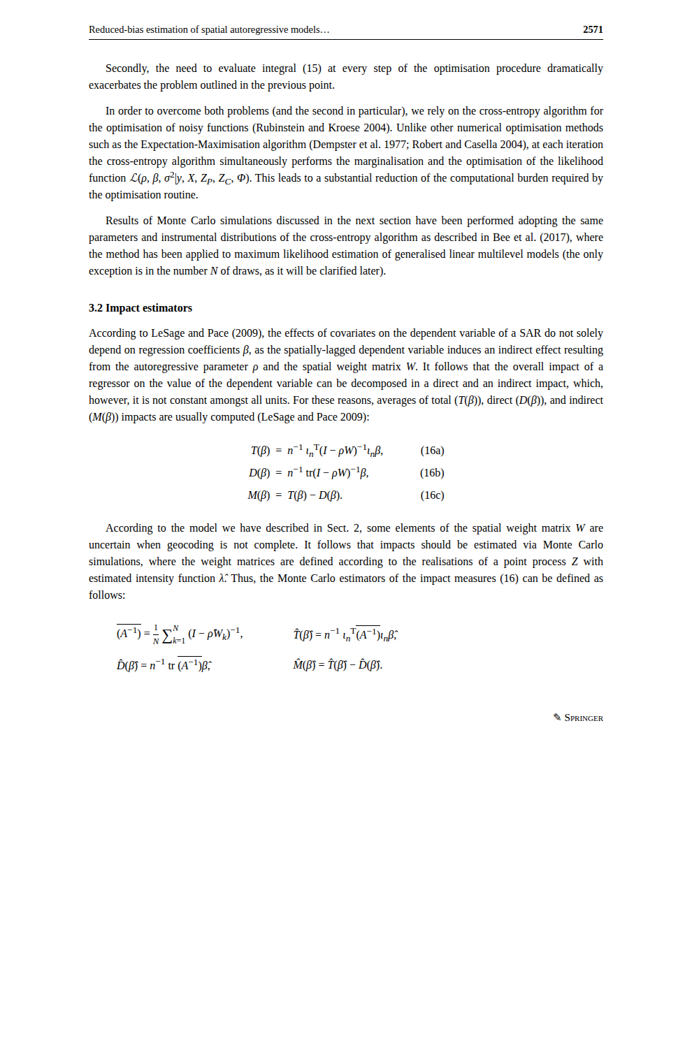Reduced-bias estimation of spatial autoregressive models… 2571
Secondly, the need to evaluate integral (15) at every step of the optimisation procedure dramatically exacerbates the problem outlined in the previous point.
In order to overcome both problems (and the second in particular), we rely on the cross-entropy algorithm for the optimisation of noisy functions (Rubinstein and Kroese 2004). Unlike other numerical optimisation methods such as the Expectation-Maximisation algorithm (Dempster et al. 1977; Robert and Casella 2004), at each iteration the cross-entropy algorithm simultaneously performs the marginalisation and the optimisation of the likelihood function ℒ(ρ, β, σ2|y, X, ZP, ZC, Φ). This leads to a substantial reduction of the computational burden required by the optimisation routine.
Results of Monte Carlo simulations discussed in the next section have been performed adopting the same parameters and instrumental distributions of the cross-entropy algorithm as described in Bee et al. (2017), where the method has been applied to maximum likelihood estimation of generalised linear multilevel models (the only exception is in the number N of draws, as it will be clarified later).
3.2 Impact estimators
According to LeSage and Pace (2009), the effects of covariates on the dependent variable of a SAR do not solely depend on regression coefficients β, as the spatially-lagged dependent variable induces an indirect effect resulting from the autoregressive parameter ρ and the spatial weight matrix W. It follows that the overall impact of a regressor on the value of the dependent variable can be decomposed in a direct and an indirect impact, which, however, it is not constant amongst all units. For these reasons, averages of total (T(β)), direct (D(β)), and indirect (M(β)) impacts are usually computed (LeSage and Pace 2009):
| T ( β ) | = | n −1 ι n T ( I − ρW ) −1 ι n β , | (16a) |
| D ( β ) | = | n −1 tr ( I − ρW ) −1 β , | (16b) |
| M ( β ) | = | T ( β ) − D ( β ). | (16c) |
According to the model we have described in Sect. 2, some elements of the spatial weight matrix W are uncertain when geocoding is not complete. It follows that impacts should be estimated via Monte Carlo simulations, where the weight matrices are defined according to the realisations of a point process Z with estimated intensity function λ̂. Thus, the Monte Carlo estimators of the impact measures (16) can be defined as follows:
| ( A −1 ) = 1 N ∑ N k =1 ( I − ρ̂W k ) −1 , | T̂ ( β̂ ) = n −1 ι n T ( A −1 ) ι n β̂ , |
| D̂ ( β̂ ) = n −1 tr ( A −1 ) β̂ , | M̂ ( β̂ ) = T̂ ( β̂ ) − D̂ ( β̂ ). |
✎ Springer